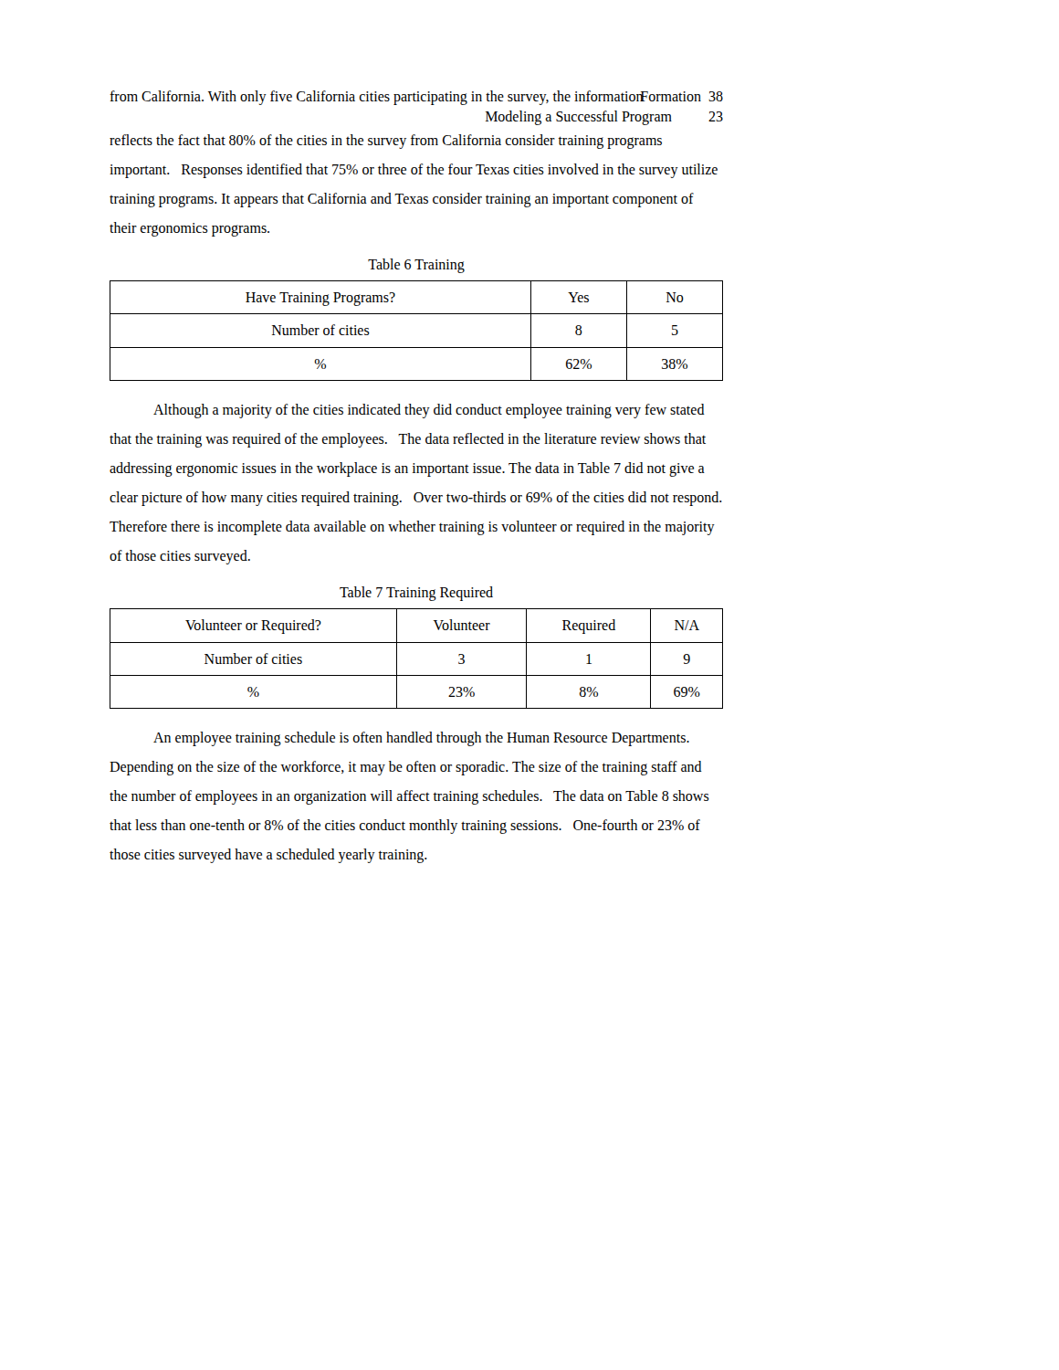from California. With only five California cities participating in the survey, the information Formation 38
Modeling a Successful Program23
reflects the fact that 80% of the cities in the survey from California consider training programs important. Responses identified that 75% or three of the four Texas cities involved in the survey utilize training programs. It appears that California and Texas consider training an important component of their ergonomics programs.
Table 6 Training
| Have Training Programs? | Yes | No |
| Number of cities | 8 | 5 |
| % | 62% | 38% |
Although a majority of the cities indicated they did conduct employee training very few stated that the training was required of the employees. The data reflected in the literature review shows that addressing ergonomic issues in the workplace is an important issue. The data in Table 7 did not give a clear picture of how many cities required training. Over two-thirds or 69% of the cities did not respond. Therefore there is incomplete data available on whether training is volunteer or required in the majority of those cities surveyed.
Table 7 Training Required
| Volunteer or Required? | Volunteer | Required | N/A |
| Number of cities | 3 | 1 | 9 |
| % | 23% | 8% | 69% |
An employee training schedule is often handled through the Human Resource Departments. Depending on the size of the workforce, it may be often or sporadic. The size of the training staff and the number of employees in an organization will affect training schedules. The data on Table 8 shows that less than one-tenth or 8% of the cities conduct monthly training sessions. One-fourth or 23% of those cities surveyed have a scheduled yearly training.